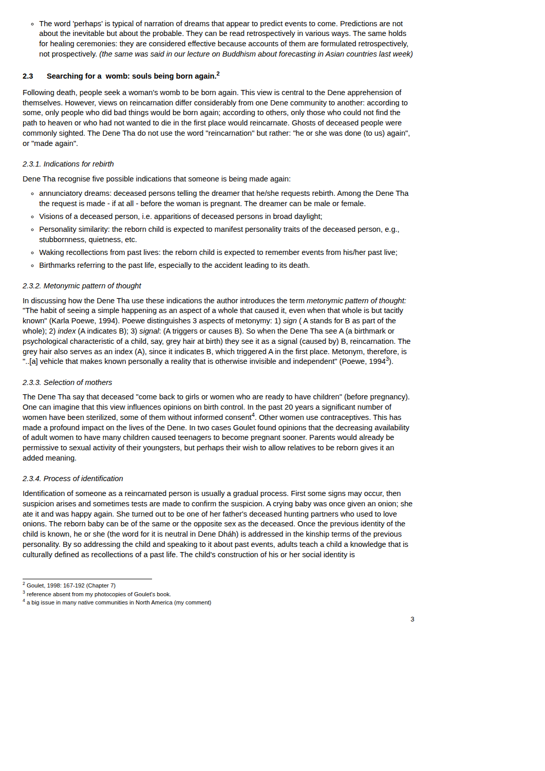The word 'perhaps' is typical of narration of dreams that appear to predict events to come. Predictions are not about the inevitable but about the probable. They can be read retrospectively in various ways. The same holds for healing ceremonies: they are considered effective because accounts of them are formulated retrospectively, not prospectively. (the same was said in our lecture on Buddhism about forecasting in Asian countries last week)
2.3 Searching for a womb: souls being born again.2
Following death, people seek a woman's womb to be born again. This view is central to the Dene apprehension of themselves. However, views on reincarnation differ considerably from one Dene community to another: according to some, only people who did bad things would be born again; according to others, only those who could not find the path to heaven or who had not wanted to die in the first place would reincarnate. Ghosts of deceased people were commonly sighted. The Dene Tha do not use the word "reincarnation" but rather: "he or she was done (to us) again", or "made again".
2.3.1. Indications for rebirth
Dene Tha recognise five possible indications that someone is being made again:
annunciatory dreams: deceased persons telling the dreamer that he/she requests rebirth. Among the Dene Tha the request is made - if at all - before the woman is pregnant. The dreamer can be male or female.
Visions of a deceased person, i.e. apparitions of deceased persons in broad daylight;
Personality similarity: the reborn child is expected to manifest personality traits of the deceased person, e.g., stubbornness, quietness, etc.
Waking recollections from past lives: the reborn child is expected to remember events from his/her past live;
Birthmarks referring to the past life, especially to the accident leading to its death.
2.3.2. Metonymic pattern of thought
In discussing how the Dene Tha use these indications the author introduces the term metonymic pattern of thought: "The habit of seeing a simple happening as an aspect of a whole that caused it, even when that whole is but tacitly known" (Karla Poewe, 1994). Poewe distinguishes 3 aspects of metonymy: 1) sign ( A stands for B as part of the whole); 2) index (A indicates B); 3) signal: (A triggers or causes B). So when the Dene Tha see A (a birthmark or psychological characteristic of a child, say, grey hair at birth) they see it as a signal (caused by) B, reincarnation. The grey hair also serves as an index (A), since it indicates B, which triggered A in the first place. Metonym, therefore, is "..[a] vehicle that makes known personally a reality that is otherwise invisible and independent" (Poewe, 19943).
2.3.3. Selection of mothers
The Dene Tha say that deceased "come back to girls or women who are ready to have children" (before pregnancy). One can imagine that this view influences opinions on birth control. In the past 20 years a significant number of women have been sterilized, some of them without informed consent4. Other women use contraceptives. This has made a profound impact on the lives of the Dene. In two cases Goulet found opinions that the decreasing availability of adult women to have many children caused teenagers to become pregnant sooner. Parents would already be permissive to sexual activity of their youngsters, but perhaps their wish to allow relatives to be reborn gives it an added meaning.
2.3.4. Process of identification
Identification of someone as a reincarnated person is usually a gradual process. First some signs may occur, then suspicion arises and sometimes tests are made to confirm the suspicion. A crying baby was once given an onion; she ate it and was happy again. She turned out to be one of her father's deceased hunting partners who used to love onions. The reborn baby can be of the same or the opposite sex as the deceased. Once the previous identity of the child is known, he or she (the word for it is neutral in Dene Dháh) is addressed in the kinship terms of the previous personality. By so addressing the child and speaking to it about past events, adults teach a child a knowledge that is culturally defined as recollections of a past life. The child's construction of his or her social identity is
2 Goulet, 1998: 167-192 (Chapter 7)
3 reference absent from my photocopies of Goulet's book.
4 a big issue in many native communities in North America (my comment)
3